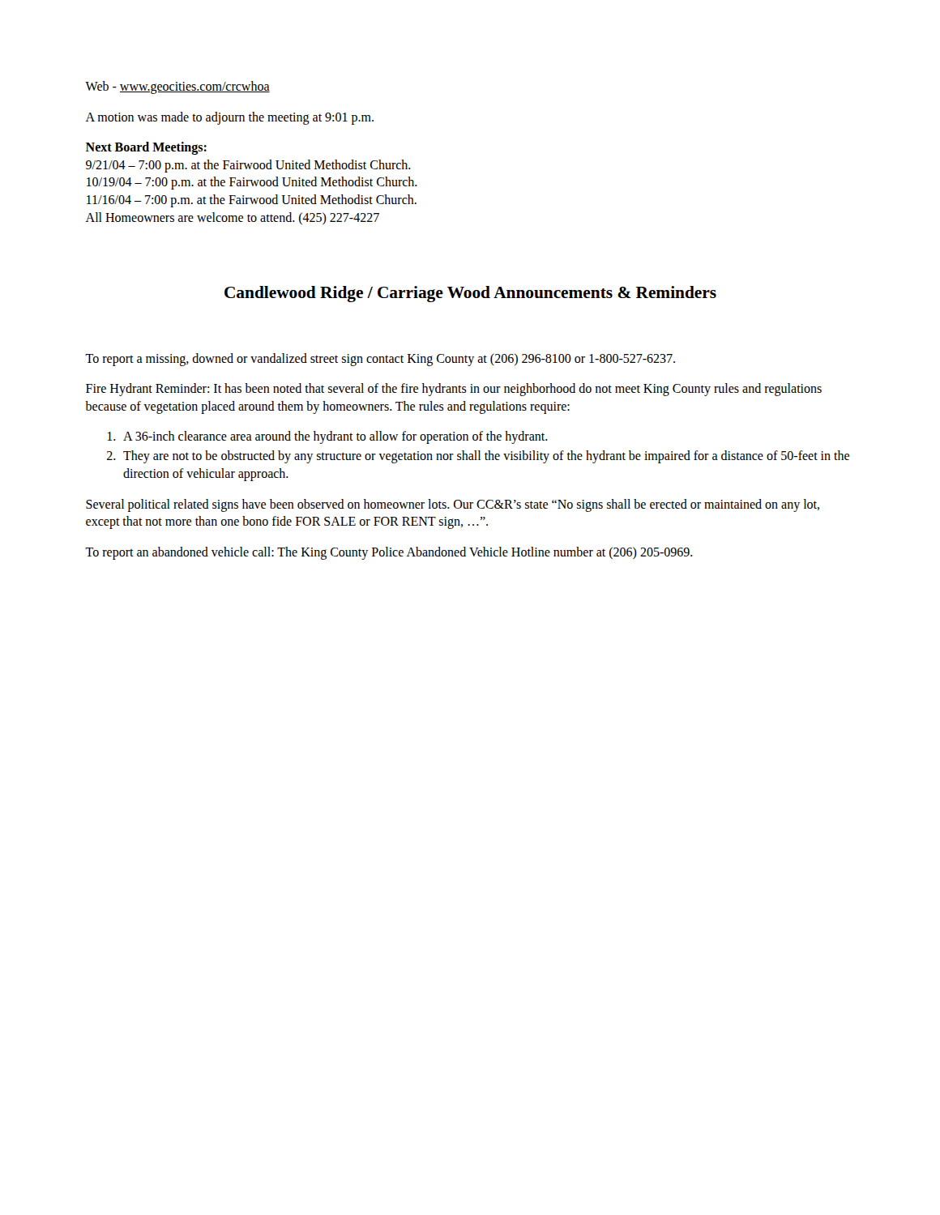Web - www.geocities.com/crcwhoa
A motion was made to adjourn the meeting at 9:01 p.m.
Next Board Meetings:
9/21/04 – 7:00 p.m. at the Fairwood United Methodist Church.
10/19/04 – 7:00 p.m. at the Fairwood United Methodist Church.
11/16/04 – 7:00 p.m. at the Fairwood United Methodist Church.
All Homeowners are welcome to attend. (425) 227-4227
Candlewood Ridge / Carriage Wood Announcements & Reminders
To report a missing, downed or vandalized street sign contact King County at (206) 296-8100 or 1-800-527-6237.
Fire Hydrant Reminder: It has been noted that several of the fire hydrants in our neighborhood do not meet King County rules and regulations because of vegetation placed around them by homeowners. The rules and regulations require:
A 36-inch clearance area around the hydrant to allow for operation of the hydrant.
They are not to be obstructed by any structure or vegetation nor shall the visibility of the hydrant be impaired for a distance of 50-feet in the direction of vehicular approach.
Several political related signs have been observed on homeowner lots. Our CC&R’s state “No signs shall be erected or maintained on any lot, except that not more than one bono fide FOR SALE or FOR RENT sign, …”.
To report an abandoned vehicle call: The King County Police Abandoned Vehicle Hotline number at (206) 205-0969.